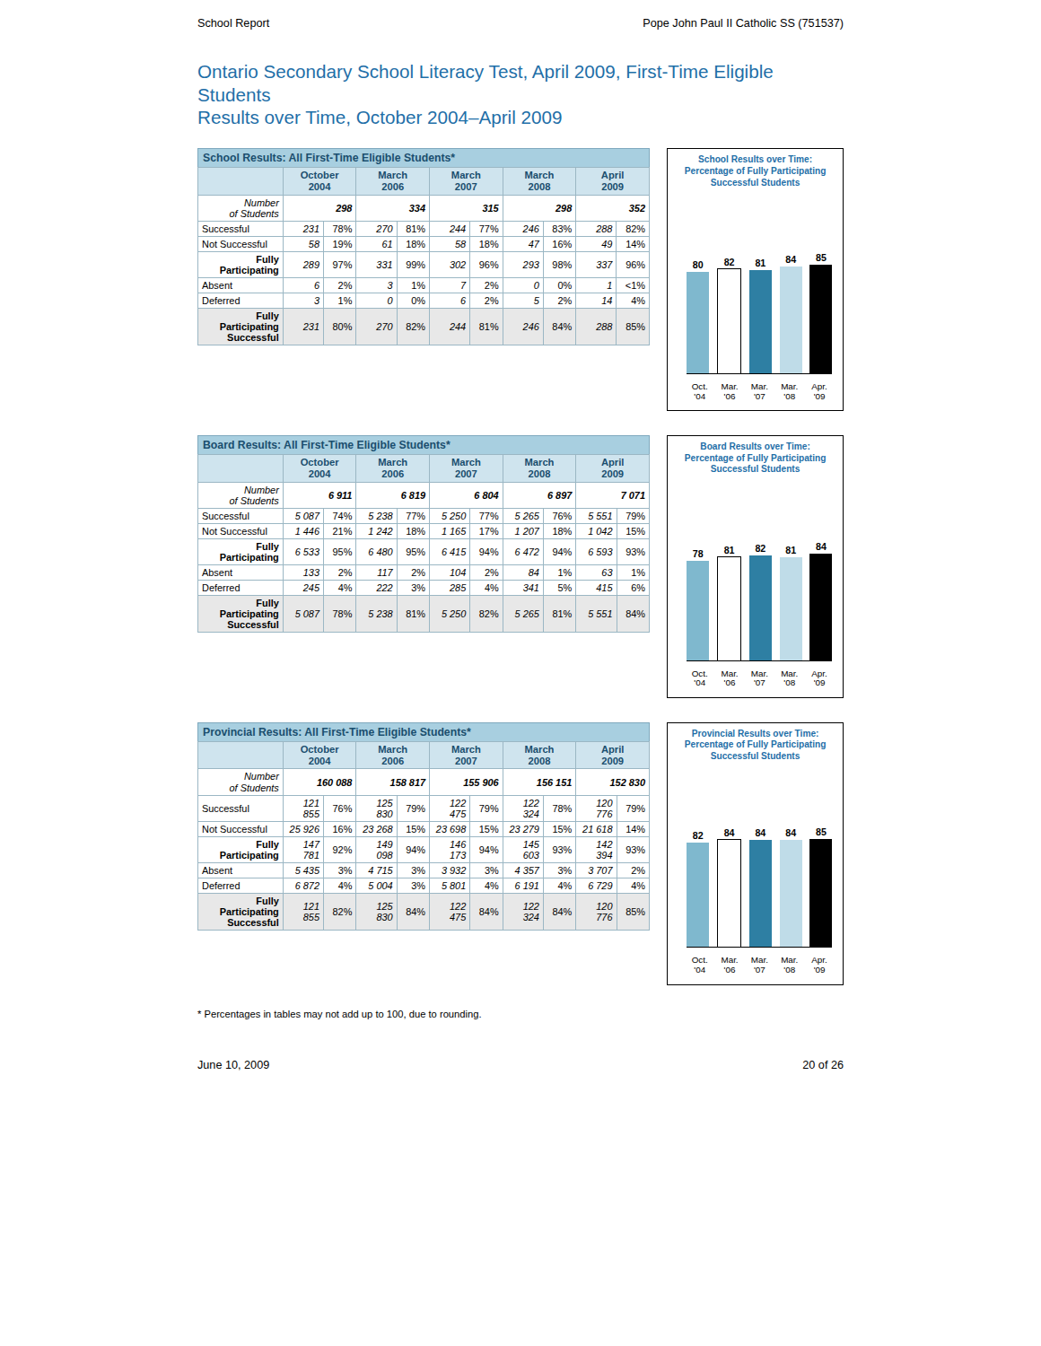School Report
Pope John Paul II Catholic SS (751537)
Ontario Secondary School Literacy Test, April 2009, First-Time Eligible Students
Results over Time, October 2004–April 2009
School Results: All First-Time Eligible Students*
| | October 2004 | March 2006 | March 2007 | March 2008 | April 2009 |
| --- | --- | --- | --- | --- | --- |
| Number of Students | 298 | 334 | 315 | 298 | 352 |
| Successful | 231 | 78% | 270 | 81% | 244 | 77% | 246 | 83% | 288 | 82% |
| Not Successful | 58 | 19% | 61 | 18% | 58 | 18% | 47 | 16% | 49 | 14% |
| Fully Participating | 289 | 97% | 331 | 99% | 302 | 96% | 293 | 98% | 337 | 96% |
| Absent | 6 | 2% | 3 | 1% | 7 | 2% | 0 | 0% | 1 | <1% |
| Deferred | 3 | 1% | 0 | 0% | 6 | 2% | 5 | 2% | 14 | 4% |
| Fully Participating Successful | 231 | 80% | 270 | 82% | 244 | 81% | 246 | 84% | 288 | 85% |
School Results over Time:
Percentage of Fully Participating
Successful Students
80
82
81
84
85
Oct.
'04
Mar.
'06
Mar.
'07
Mar.
'08
Apr.
'09
Board Results: All First-Time Eligible Students*
| | October 2004 | March 2006 | March 2007 | March 2008 | April 2009 |
| --- | --- | --- | --- | --- | --- |
| Number of Students | 6 911 | 6 819 | 6 804 | 6 897 | 7 071 |
| Successful | 5 087 | 74% | 5 238 | 77% | 5 250 | 77% | 5 265 | 76% | 5 551 | 79% |
| Not Successful | 1 446 | 21% | 1 242 | 18% | 1 165 | 17% | 1 207 | 18% | 1 042 | 15% |
| Fully Participating | 6 533 | 95% | 6 480 | 95% | 6 415 | 94% | 6 472 | 94% | 6 593 | 93% |
| Absent | 133 | 2% | 117 | 2% | 104 | 2% | 84 | 1% | 63 | 1% |
| Deferred | 245 | 4% | 222 | 3% | 285 | 4% | 341 | 5% | 415 | 6% |
| Fully Participating Successful | 5 087 | 78% | 5 238 | 81% | 5 250 | 82% | 5 265 | 81% | 5 551 | 84% |
Board Results over Time:
Percentage of Fully Participating
Successful Students
78
81
82
81
84
Oct.
'04
Mar.
'06
Mar.
'07
Mar.
'08
Apr.
'09
Provincial Results: All First-Time Eligible Students*
| | October 2004 | March 2006 | March 2007 | March 2008 | April 2009 |
| --- | --- | --- | --- | --- | --- |
| Number of Students | 160 088 | 158 817 | 155 906 | 156 151 | 152 830 |
| Successful | 121 855 | 76% | 125 830 | 79% | 122 475 | 79% | 122 324 | 78% | 120 776 | 79% |
| Not Successful | 25 926 | 16% | 23 268 | 15% | 23 698 | 15% | 23 279 | 15% | 21 618 | 14% |
| Fully Participating | 147 781 | 92% | 149 098 | 94% | 146 173 | 94% | 145 603 | 93% | 142 394 | 93% |
| Absent | 5 435 | 3% | 4 715 | 3% | 3 932 | 3% | 4 357 | 3% | 3 707 | 2% |
| Deferred | 6 872 | 4% | 5 004 | 3% | 5 801 | 4% | 6 191 | 4% | 6 729 | 4% |
| Fully Participating Successful | 121 855 | 82% | 125 830 | 84% | 122 475 | 84% | 122 324 | 84% | 120 776 | 85% |
Provincial Results over Time:
Percentage of Fully Participating
Successful Students
82
84
84
84
85
Oct.
'04
Mar.
'06
Mar.
'07
Mar.
'08
Apr.
'09
* Percentages in tables may not add up to 100, due to rounding.
June 10, 2009
20 of 26